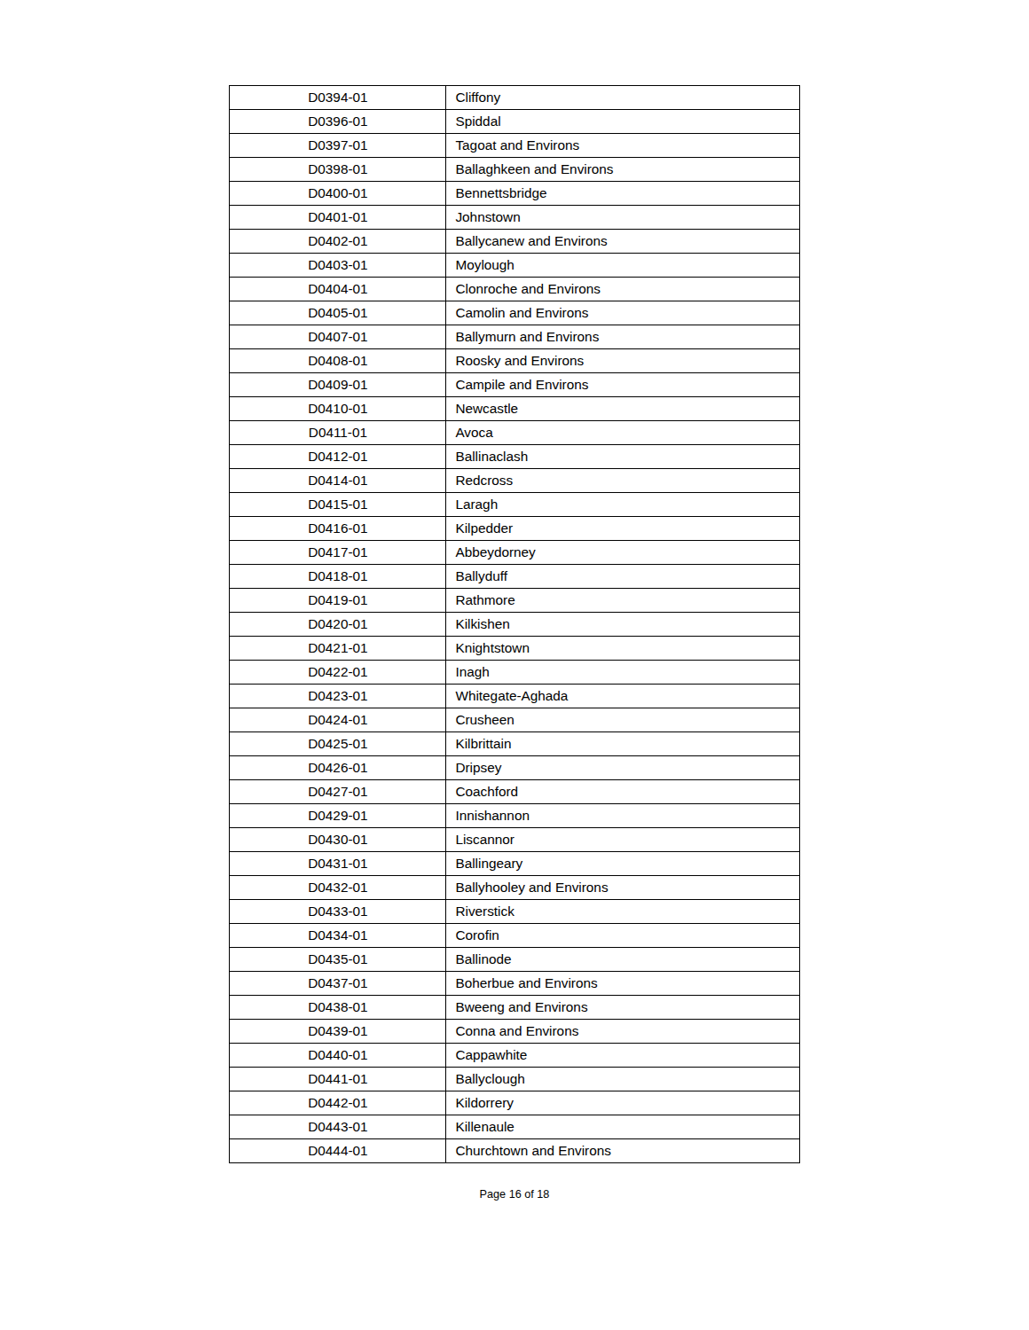| D0394-01 | Cliffony |
| D0396-01 | Spiddal |
| D0397-01 | Tagoat and Environs |
| D0398-01 | Ballaghkeen and Environs |
| D0400-01 | Bennettsbridge |
| D0401-01 | Johnstown |
| D0402-01 | Ballycanew and Environs |
| D0403-01 | Moylough |
| D0404-01 | Clonroche and Environs |
| D0405-01 | Camolin and Environs |
| D0407-01 | Ballymurn and Environs |
| D0408-01 | Roosky and Environs |
| D0409-01 | Campile and Environs |
| D0410-01 | Newcastle |
| D0411-01 | Avoca |
| D0412-01 | Ballinaclash |
| D0414-01 | Redcross |
| D0415-01 | Laragh |
| D0416-01 | Kilpedder |
| D0417-01 | Abbeydorney |
| D0418-01 | Ballyduff |
| D0419-01 | Rathmore |
| D0420-01 | Kilkishen |
| D0421-01 | Knightstown |
| D0422-01 | Inagh |
| D0423-01 | Whitegate-Aghada |
| D0424-01 | Crusheen |
| D0425-01 | Kilbrittain |
| D0426-01 | Dripsey |
| D0427-01 | Coachford |
| D0429-01 | Innishannon |
| D0430-01 | Liscannor |
| D0431-01 | Ballingeary |
| D0432-01 | Ballyhooley and Environs |
| D0433-01 | Riverstick |
| D0434-01 | Corofin |
| D0435-01 | Ballinode |
| D0437-01 | Boherbue and Environs |
| D0438-01 | Bweeng and Environs |
| D0439-01 | Conna and Environs |
| D0440-01 | Cappawhite |
| D0441-01 | Ballyclough |
| D0442-01 | Kildorrery |
| D0443-01 | Killenaule |
| D0444-01 | Churchtown and Environs |
Page 16 of 18